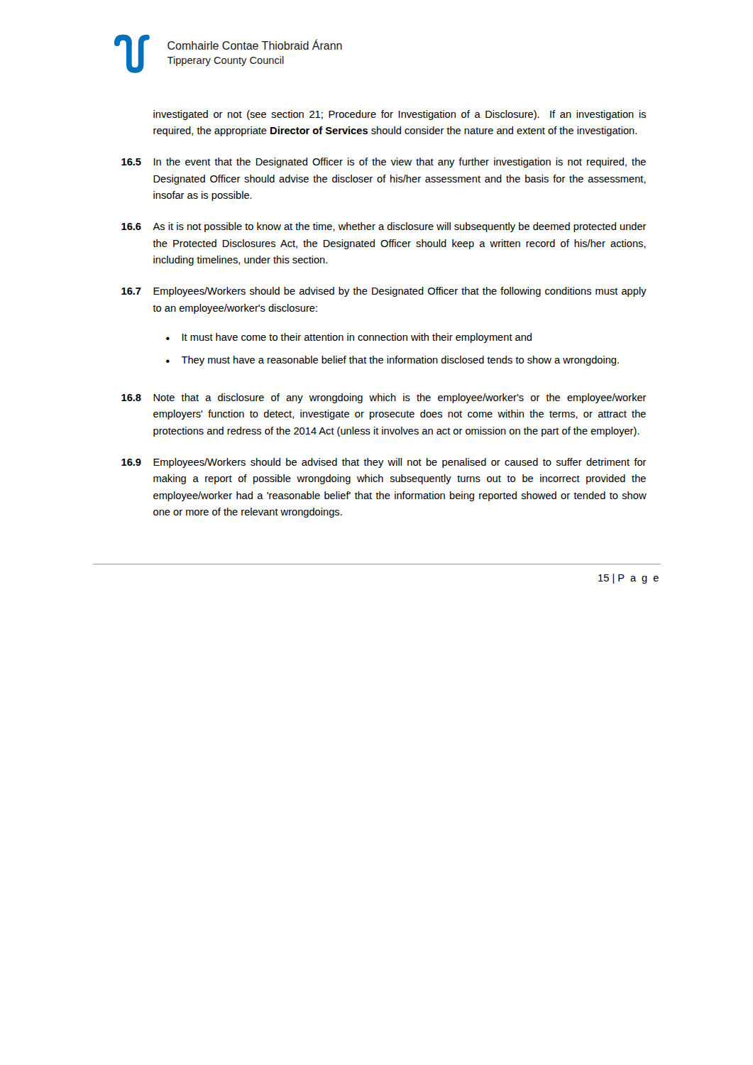Comhairle Contae Thiobraid Árann
Tipperary County Council
investigated or not (see section 21; Procedure for Investigation of a Disclosure). If an investigation is required, the appropriate Director of Services should consider the nature and extent of the investigation.
16.5
In the event that the Designated Officer is of the view that any further investigation is not required, the Designated Officer should advise the discloser of his/her assessment and the basis for the assessment, insofar as is possible.
16.6
As it is not possible to know at the time, whether a disclosure will subsequently be deemed protected under the Protected Disclosures Act, the Designated Officer should keep a written record of his/her actions, including timelines, under this section.
16.7
Employees/Workers should be advised by the Designated Officer that the following conditions must apply to an employee/worker's disclosure:
It must have come to their attention in connection with their employment and
They must have a reasonable belief that the information disclosed tends to show a wrongdoing.
16.8
Note that a disclosure of any wrongdoing which is the employee/worker's or the employee/worker employers' function to detect, investigate or prosecute does not come within the terms, or attract the protections and redress of the 2014 Act (unless it involves an act or omission on the part of the employer).
16.9
Employees/Workers should be advised that they will not be penalised or caused to suffer detriment for making a report of possible wrongdoing which subsequently turns out to be incorrect provided the employee/worker had a 'reasonable belief' that the information being reported showed or tended to show one or more of the relevant wrongdoings.
15 | P a g e